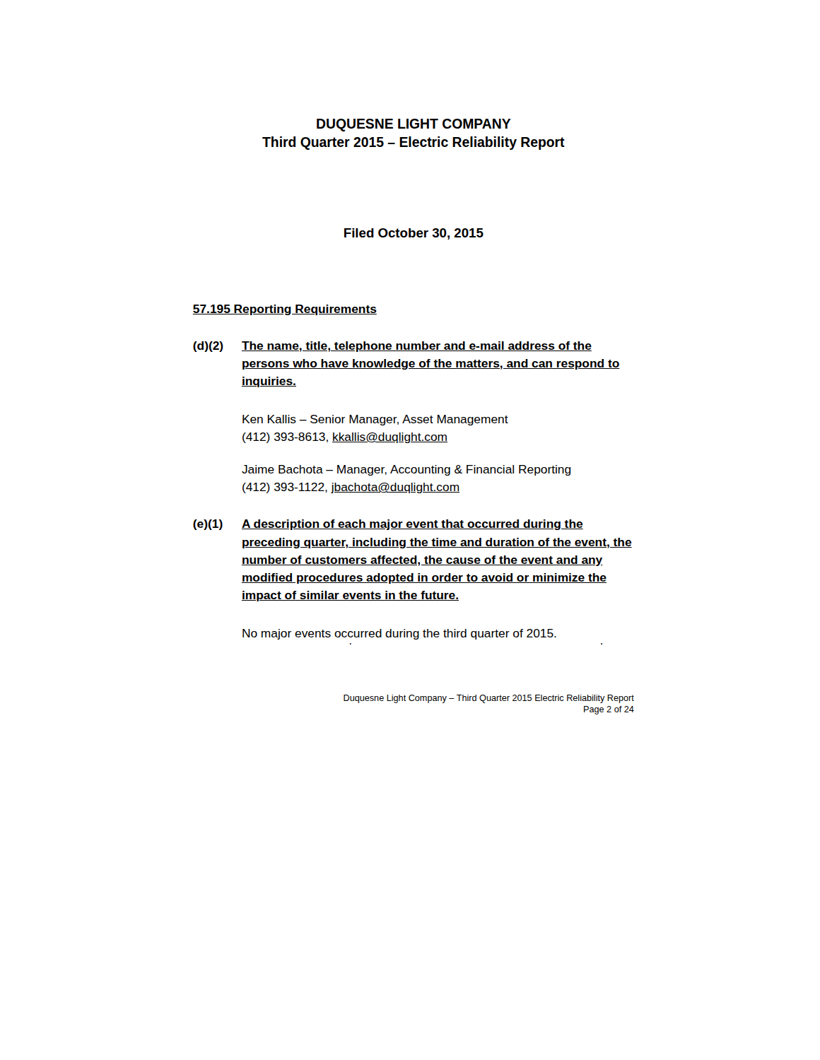DUQUESNE LIGHT COMPANY
Third Quarter 2015 – Electric Reliability Report
Filed October 30, 2015
57.195 Reporting Requirements
(d)(2)
The name, title, telephone number and e-mail address of the persons who have knowledge of the matters, and can respond to inquiries.
Ken Kallis – Senior Manager, Asset Management
(412) 393-8613, kkallis@duqlight.com
Jaime Bachota – Manager, Accounting & Financial Reporting
(412) 393-1122, jbachota@duqlight.com
(e)(1)
A description of each major event that occurred during the preceding quarter, including the time and duration of the event, the number of customers affected, the cause of the event and any modified procedures adopted in order to avoid or minimize the impact of similar events in the future.
No major events occurred during the third quarter of 2015.
. .
Duquesne Light Company – Third Quarter 2015 Electric Reliability Report
Page 2 of 24